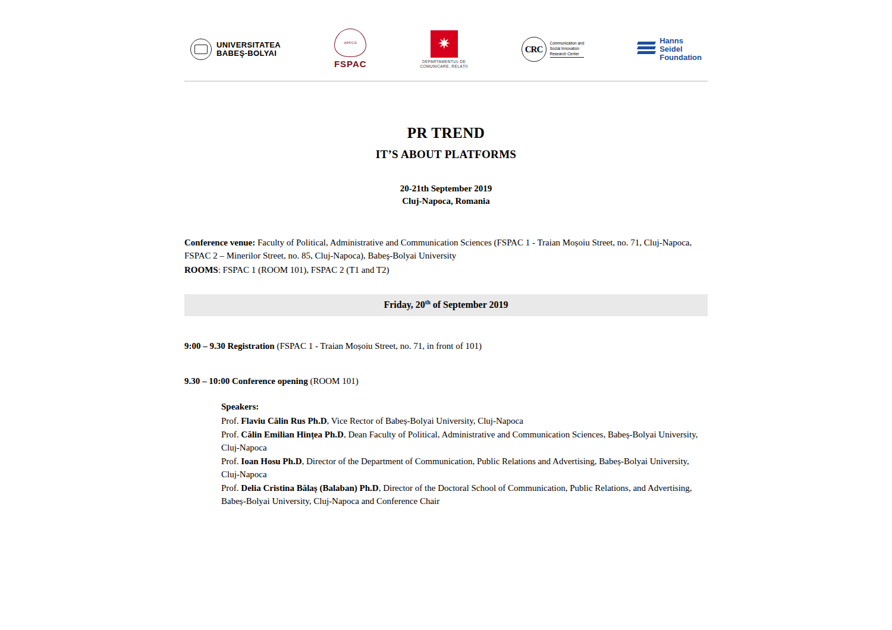UNIVERSITATEA
BABEŞ-BOLYAI
APFCS
FSPAC
✷
DEPARTAMENTUL DE
COMUNICARE, RELAȚII
CRC
Communication and
Social Innovation
Research Center
Hanns
Seidel
Foundation
PR TREND
IT’S ABOUT PLATFORMS
20-21th September 2019
Cluj-Napoca, Romania
Conference venue: Faculty of Political, Administrative and Communication Sciences (FSPAC 1 - Traian Moșoiu Street, no. 71, Cluj-Napoca, FSPAC 2 – Minerilor Street, no. 85, Cluj-Napoca), Babeş-Bolyai University
ROOMS: FSPAC 1 (ROOM 101), FSPAC 2 (T1 and T2)
Friday, 20th of September 2019
9:00 – 9.30 Registration (FSPAC 1 - Traian Moșoiu Street, no. 71, in front of 101)
9.30 – 10:00 Conference opening (ROOM 101)
Speakers:
Prof. Flaviu Călin Rus Ph.D, Vice Rector of Babeș-Bolyai University, Cluj-Napoca
Prof. Călin Emilian Hințea Ph.D, Dean Faculty of Political, Administrative and Communication Sciences, Babeș-Bolyai University, Cluj-Napoca
Prof. Ioan Hosu Ph.D, Director of the Department of Communication, Public Relations and Advertising, Babeș-Bolyai University, Cluj-Napoca
Prof. Delia Cristina Bălaș (Balaban) Ph.D, Director of the Doctoral School of Communication, Public Relations, and Advertising, Babeș-Bolyai University, Cluj-Napoca and Conference Chair